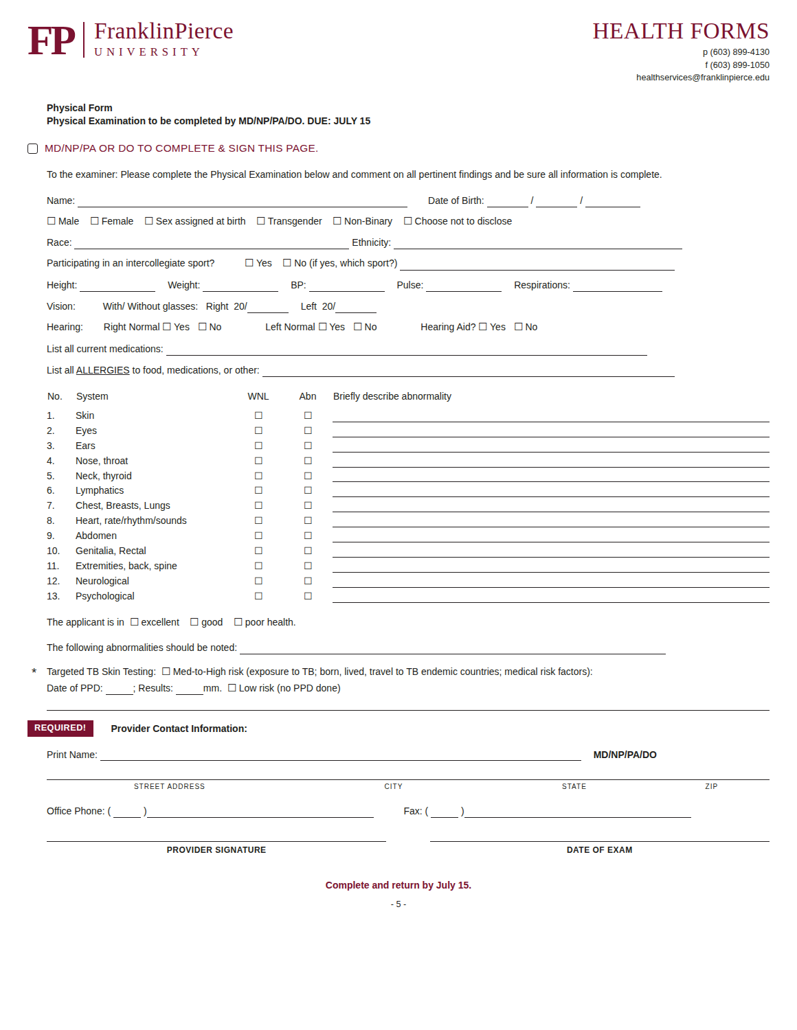FP
FranklinPierce
UNIVERSITY
HEALTH FORMS
p (603) 899-4130
f (603) 899-1050
healthservices@franklinpierce.edu
Physical Form
Physical Examination to be completed by MD/NP/PA/DO. DUE: JULY 15
MD/NP/PA OR DO TO COMPLETE & SIGN THIS PAGE.
To the examiner: Please complete the Physical Examination below and comment on all pertinent findings and be sure all information is complete.
Name: Date of Birth: / /
☐ Male ☐ Female ☐ Sex assigned at birth ☐ Transgender ☐ Non-Binary ☐ Choose not to disclose
Race: Ethnicity:
Participating in an intercollegiate sport? ☐ Yes ☐ No (if yes, which sport?)
Height: Weight: BP: Pulse: Respirations:
Vision: With/ Without glasses: Right 20/ Left 20/
Hearing: Right Normal ☐ Yes ☐ No Left Normal ☐ Yes ☐ No Hearing Aid? ☐ Yes ☐ No
List all current medications:
List all ALLERGIES to food, medications, or other:
| No. | System | WNL | Abn | Briefly describe abnormality |
| --- | --- | --- | --- | --- |
| 1. | Skin | ☐ | ☐ | |
| 2. | Eyes | ☐ | ☐ | |
| 3. | Ears | ☐ | ☐ | |
| 4. | Nose, throat | ☐ | ☐ | |
| 5. | Neck, thyroid | ☐ | ☐ | |
| 6. | Lymphatics | ☐ | ☐ | |
| 7. | Chest, Breasts, Lungs | ☐ | ☐ | |
| 8. | Heart, rate/rhythm/sounds | ☐ | ☐ | |
| 9. | Abdomen | ☐ | ☐ | |
| 10. | Genitalia, Rectal | ☐ | ☐ | |
| 11. | Extremities, back, spine | ☐ | ☐ | |
| 12. | Neurological | ☐ | ☐ | |
| 13. | Psychological | ☐ | ☐ | |
The applicant is in ☐ excellent ☐ good ☐ poor health.
The following abnormalities should be noted:
*
Targeted TB Skin Testing: ☐ Med-to-High risk (exposure to TB; born, lived, travel to TB endemic countries; medical risk factors):
Date of PPD: ; Results: mm. ☐ Low risk (no PPD done)
REQUIRED! Provider Contact Information:
Print Name: MD/NP/PA/DO
STREET ADDRESS CITY STATE ZIP
Office Phone: ( ) Fax: ( )
PROVIDER SIGNATURE
DATE OF EXAM
Complete and return by July 15.
- 5 -